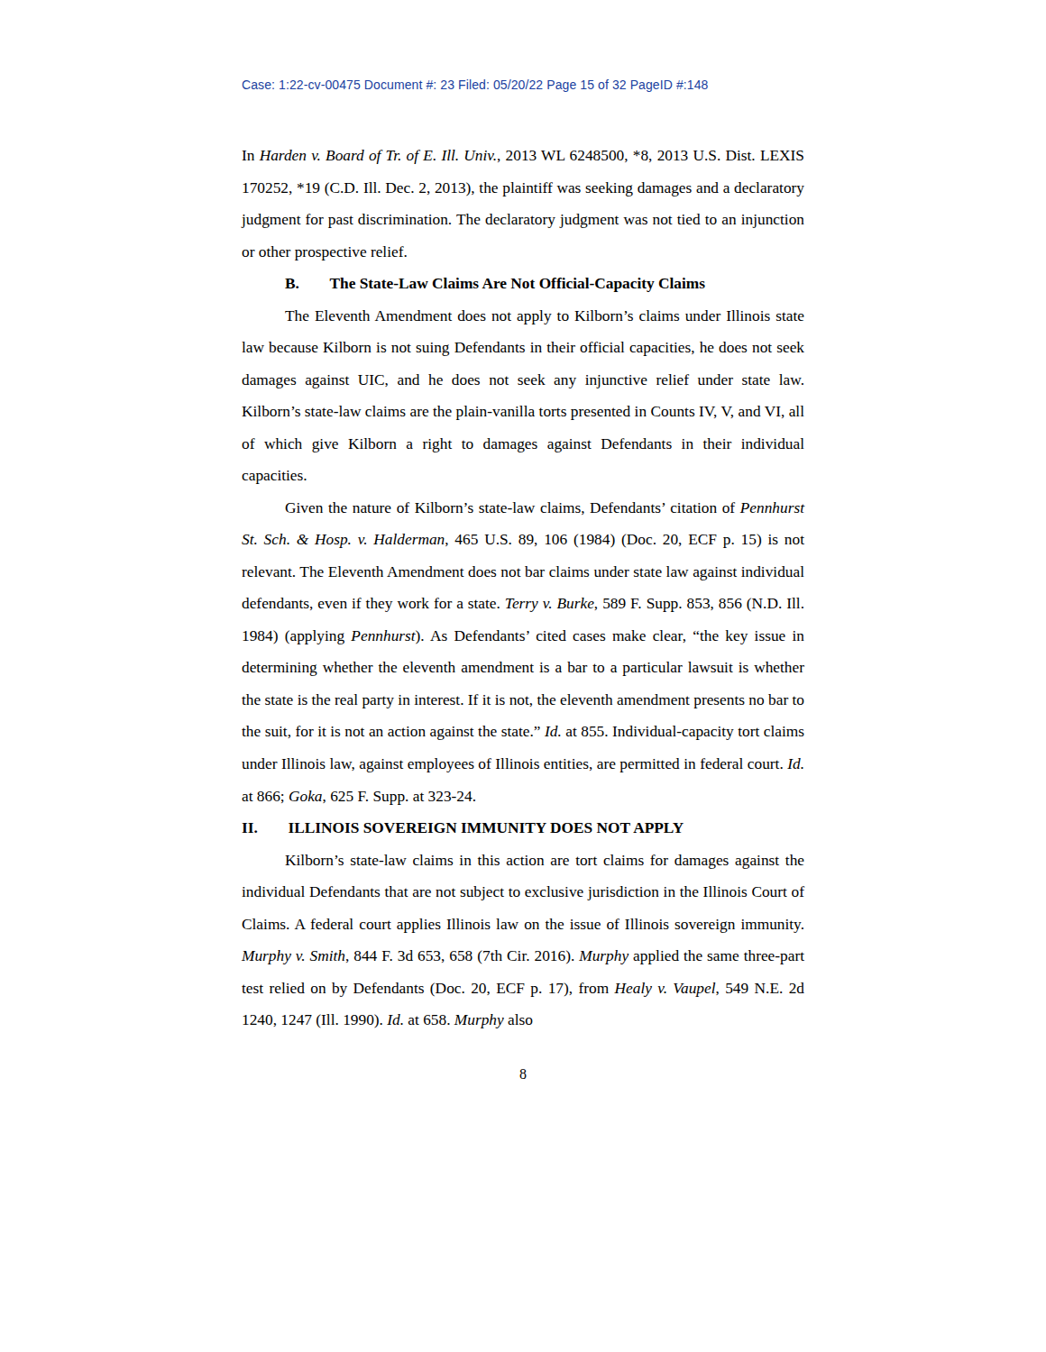Case: 1:22-cv-00475 Document #: 23 Filed: 05/20/22 Page 15 of 32 PageID #:148
In Harden v. Board of Tr. of E. Ill. Univ., 2013 WL 6248500, *8, 2013 U.S. Dist. LEXIS 170252, *19 (C.D. Ill. Dec. 2, 2013), the plaintiff was seeking damages and a declaratory judgment for past discrimination. The declaratory judgment was not tied to an injunction or other prospective relief.
B. The State-Law Claims Are Not Official-Capacity Claims
The Eleventh Amendment does not apply to Kilborn’s claims under Illinois state law because Kilborn is not suing Defendants in their official capacities, he does not seek damages against UIC, and he does not seek any injunctive relief under state law. Kilborn’s state-law claims are the plain-vanilla torts presented in Counts IV, V, and VI, all of which give Kilborn a right to damages against Defendants in their individual capacities.
Given the nature of Kilborn’s state-law claims, Defendants’ citation of Pennhurst St. Sch. & Hosp. v. Halderman, 465 U.S. 89, 106 (1984) (Doc. 20, ECF p. 15) is not relevant. The Eleventh Amendment does not bar claims under state law against individual defendants, even if they work for a state. Terry v. Burke, 589 F. Supp. 853, 856 (N.D. Ill. 1984) (applying Pennhurst). As Defendants’ cited cases make clear, “the key issue in determining whether the eleventh amendment is a bar to a particular lawsuit is whether the state is the real party in interest. If it is not, the eleventh amendment presents no bar to the suit, for it is not an action against the state.” Id. at 855. Individual-capacity tort claims under Illinois law, against employees of Illinois entities, are permitted in federal court. Id. at 866; Goka, 625 F. Supp. at 323-24.
II. ILLINOIS SOVEREIGN IMMUNITY DOES NOT APPLY
Kilborn’s state-law claims in this action are tort claims for damages against the individual Defendants that are not subject to exclusive jurisdiction in the Illinois Court of Claims. A federal court applies Illinois law on the issue of Illinois sovereign immunity. Murphy v. Smith, 844 F. 3d 653, 658 (7th Cir. 2016). Murphy applied the same three-part test relied on by Defendants (Doc. 20, ECF p. 17), from Healy v. Vaupel, 549 N.E. 2d 1240, 1247 (Ill. 1990). Id. at 658. Murphy also
8